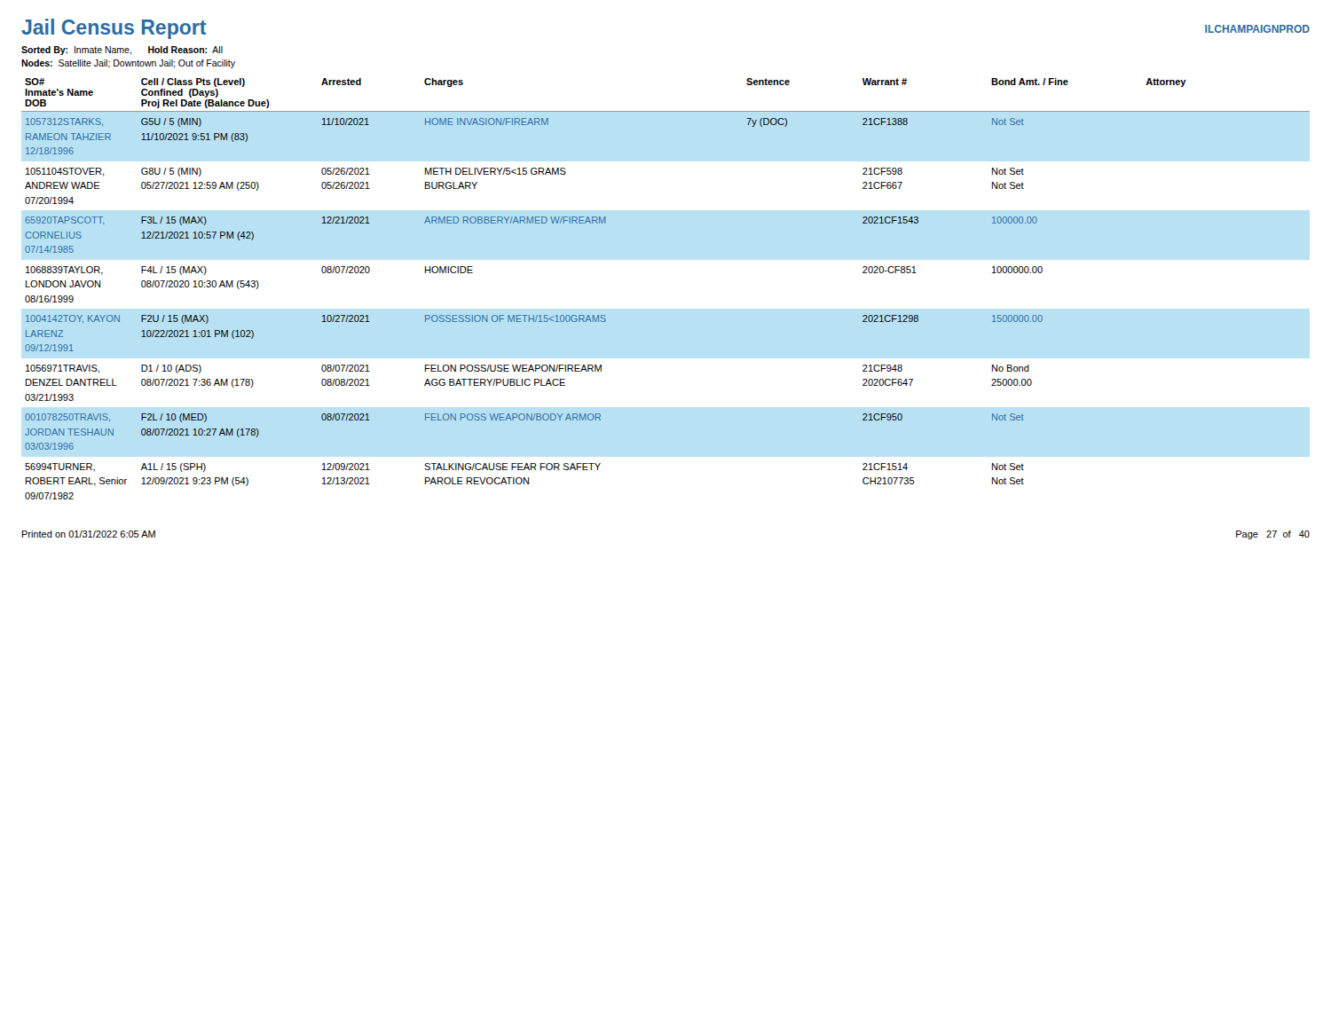Jail Census Report
ILCHAMPAIGNPROD
Sorted By: Inmate Name, Hold Reason: All
Nodes: Satellite Jail; Downtown Jail; Out of Facility
| SO# Inmate's Name DOB | Cell / Class Pts (Level) Confined (Days) Proj Rel Date (Balance Due) | Arrested | Charges | Sentence | Warrant # | Bond Amt. / Fine | Attorney |
| --- | --- | --- | --- | --- | --- | --- | --- |
| 1057312 STARKS, RAMEON TAHZIER 12/18/1996 | G5U / 5 (MIN) 11/10/2021 9:51 PM (83) | 11/10/2021 | HOME INVASION/FIREARM | 7y (DOC) | 21CF1388 | Not Set | |
| 1051104 STOVER, ANDREW WADE 07/20/1994 | G8U / 5 (MIN) 05/27/2021 12:59 AM (250) | 05/26/2021 05/26/2021 | METH DELIVERY/5<15 GRAMS BURGLARY | | 21CF598 21CF667 | Not Set Not Set | |
| 65920 TAPSCOTT, CORNELIUS 07/14/1985 | F3L / 15 (MAX) 12/21/2021 10:57 PM (42) | 12/21/2021 | ARMED ROBBERY/ARMED W/FIREARM | | 2021CF1543 | 100000.00 | |
| 1068839 TAYLOR, LONDON JAVON 08/16/1999 | F4L / 15 (MAX) 08/07/2020 10:30 AM (543) | 08/07/2020 | HOMICIDE | | 2020-CF851 | 1000000.00 | |
| 1004142 TOY, KAYON LARENZ 09/12/1991 | F2U / 15 (MAX) 10/22/2021 1:01 PM (102) | 10/27/2021 | POSSESSION OF METH/15<100GRAMS | | 2021CF1298 | 1500000.00 | |
| 1056971 TRAVIS, DENZEL DANTRELL 03/21/1993 | D1 / 10 (ADS) 08/07/2021 7:36 AM (178) | 08/07/2021 08/08/2021 | FELON POSS/USE WEAPON/FIREARM AGG BATTERY/PUBLIC PLACE | | 21CF948 2020CF647 | No Bond 25000.00 | |
| 001078250 TRAVIS, JORDAN TESHAUN 03/03/1996 | F2L / 10 (MED) 08/07/2021 10:27 AM (178) | 08/07/2021 | FELON POSS WEAPON/BODY ARMOR | | 21CF950 | Not Set | |
| 56994 TURNER, ROBERT EARL, Senior 09/07/1982 | A1L / 15 (SPH) 12/09/2021 9:23 PM (54) | 12/09/2021 12/13/2021 | STALKING/CAUSE FEAR FOR SAFETY PAROLE REVOCATION | | 21CF1514 CH2107735 | Not Set Not Set | |
Printed on 01/31/2022 6:05 AM Page 27 of 40